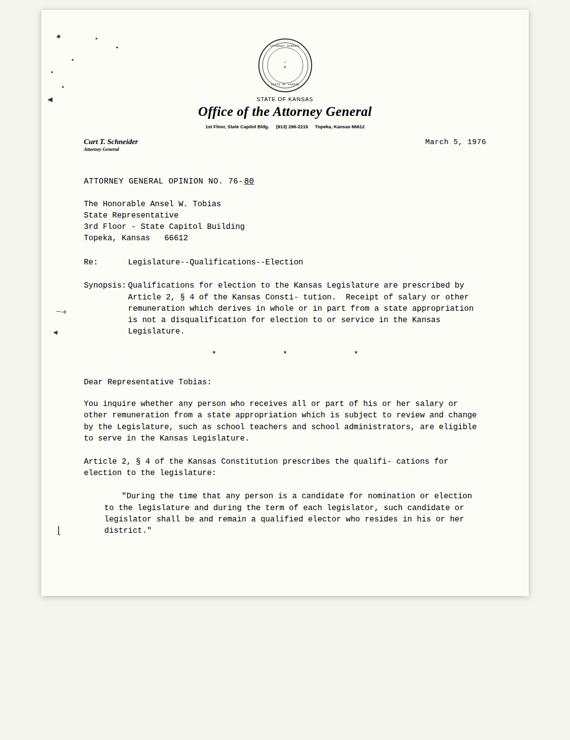✦
•
•
•
•
•
◂
⤍
◂
⌊
ATTORNEY GENERAL
⚔
★
STATE OF KANSAS
STATE OF KANSAS
Office of the Attorney General
1st Floor, State Capitol Bldg. (913) 296-2215 Topeka, Kansas 66612
Curt T. Schneider
Attorney General
March 5, 1976
ATTORNEY GENERAL OPINION NO. 76-80
The Honorable Ansel W. Tobias
State Representative
3rd Floor - State Capitol Building
Topeka, Kansas 66612
Re:
Legislature--Qualifications--Election
Synopsis:
Qualifications for election to the Kansas Legislature are prescribed by Article 2, § 4 of the Kansas Consti- tution. Receipt of salary or other remuneration which derives in whole or in part from a state appropriation is not a disqualification for election to or service in the Kansas Legislature.
***
Dear Representative Tobias:
You inquire whether any person who receives all or part of his or her salary or other remuneration from a state appropriation which is subject to review and change by the Legislature, such as school teachers and school administrators, are eligible to serve in the Kansas Legislature.
Article 2, § 4 of the Kansas Constitution prescribes the qualifi- cations for election to the legislature:
"During the time that any person is a candidate for nomination or election to the legislature and during the term of each legislator, such candidate or legislator shall be and remain a qualified elector who resides in his or her district."